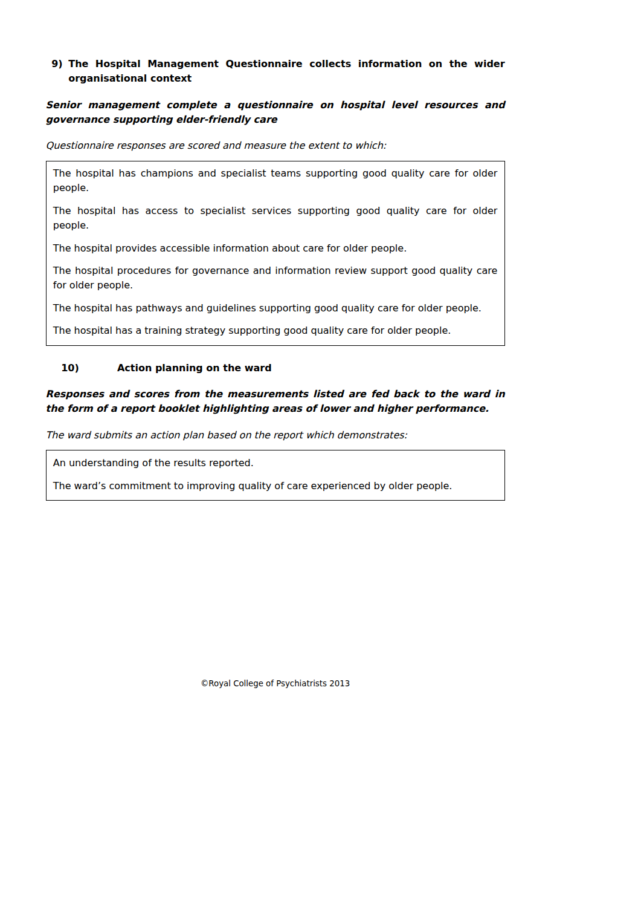9) The Hospital Management Questionnaire collects information on the wider organisational context
Senior management complete a questionnaire on hospital level resources and governance supporting elder-friendly care
Questionnaire responses are scored and measure the extent to which:
The hospital has champions and specialist teams supporting good quality care for older people.
The hospital has access to specialist services supporting good quality care for older people.
The hospital provides accessible information about care for older people.
The hospital procedures for governance and information review support good quality care for older people.
The hospital has pathways and guidelines supporting good quality care for older people.
The hospital has a training strategy supporting good quality care for older people.
10) Action planning on the ward
Responses and scores from the measurements listed are fed back to the ward in the form of a report booklet highlighting areas of lower and higher performance.
The ward submits an action plan based on the report which demonstrates:
An understanding of the results reported.
The ward’s commitment to improving quality of care experienced by older people.
©Royal College of Psychiatrists 2013